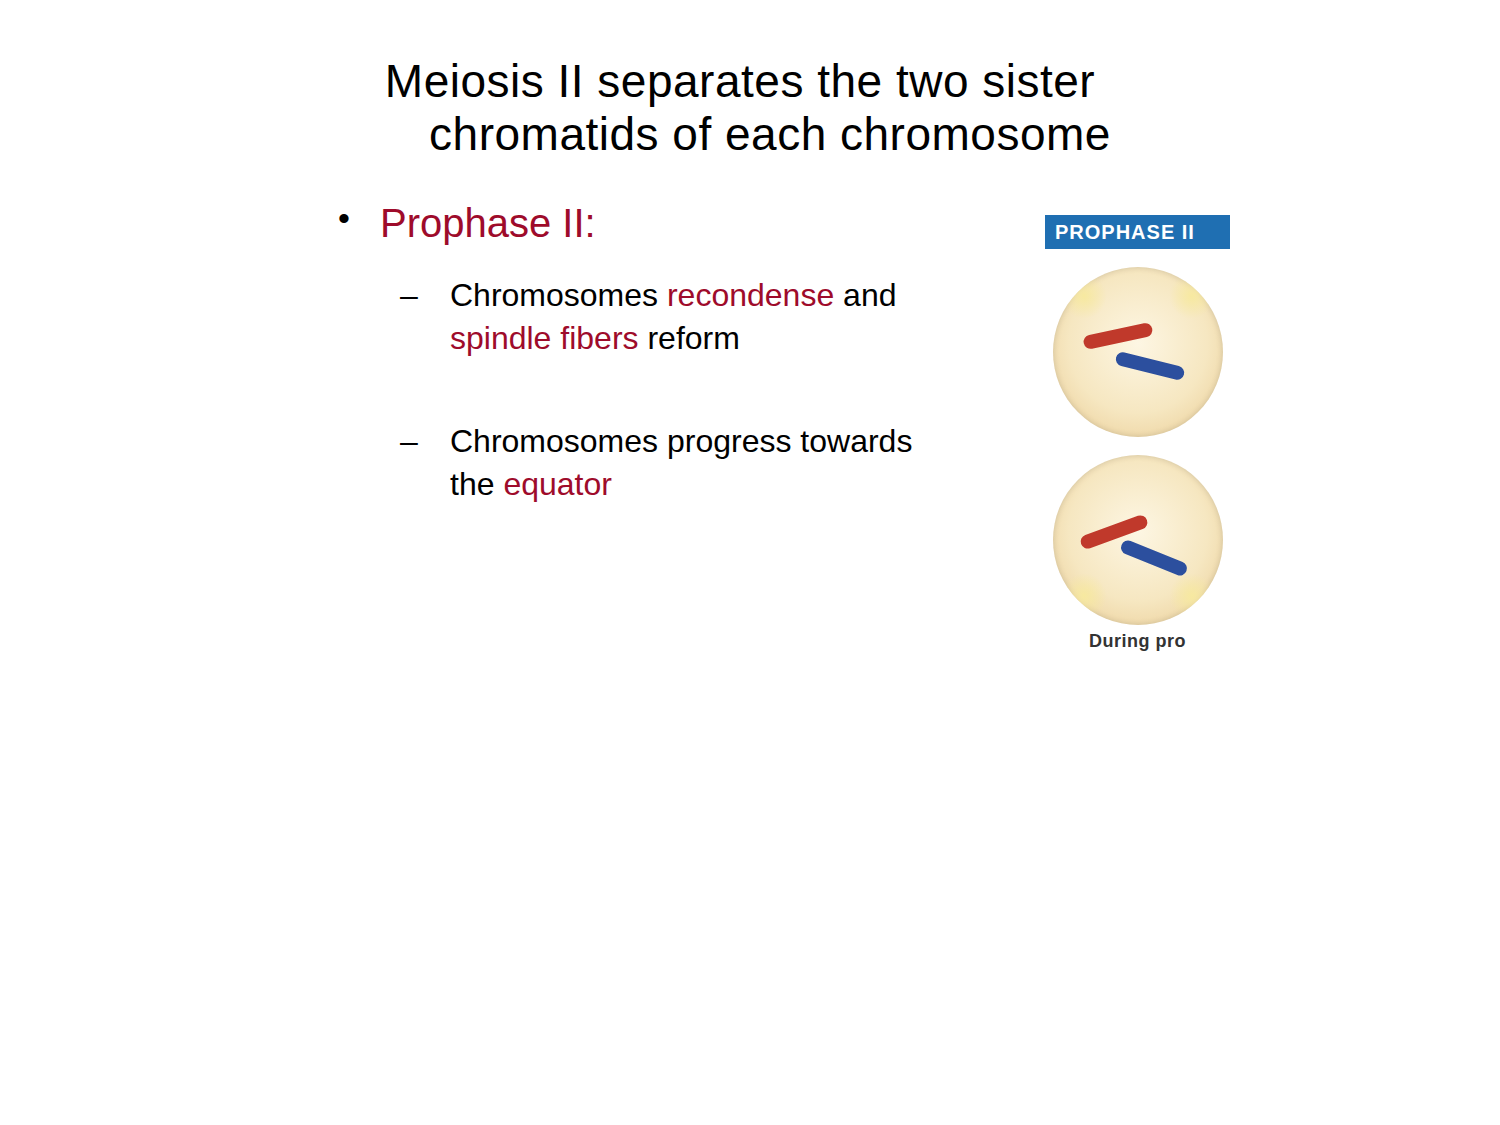Meiosis II separates the two sister chromatids of each chromosome
Prophase II:
Chromosomes recondense and spindle fibers reform
Chromosomes progress towards the equator
PROPHASE II
During pro